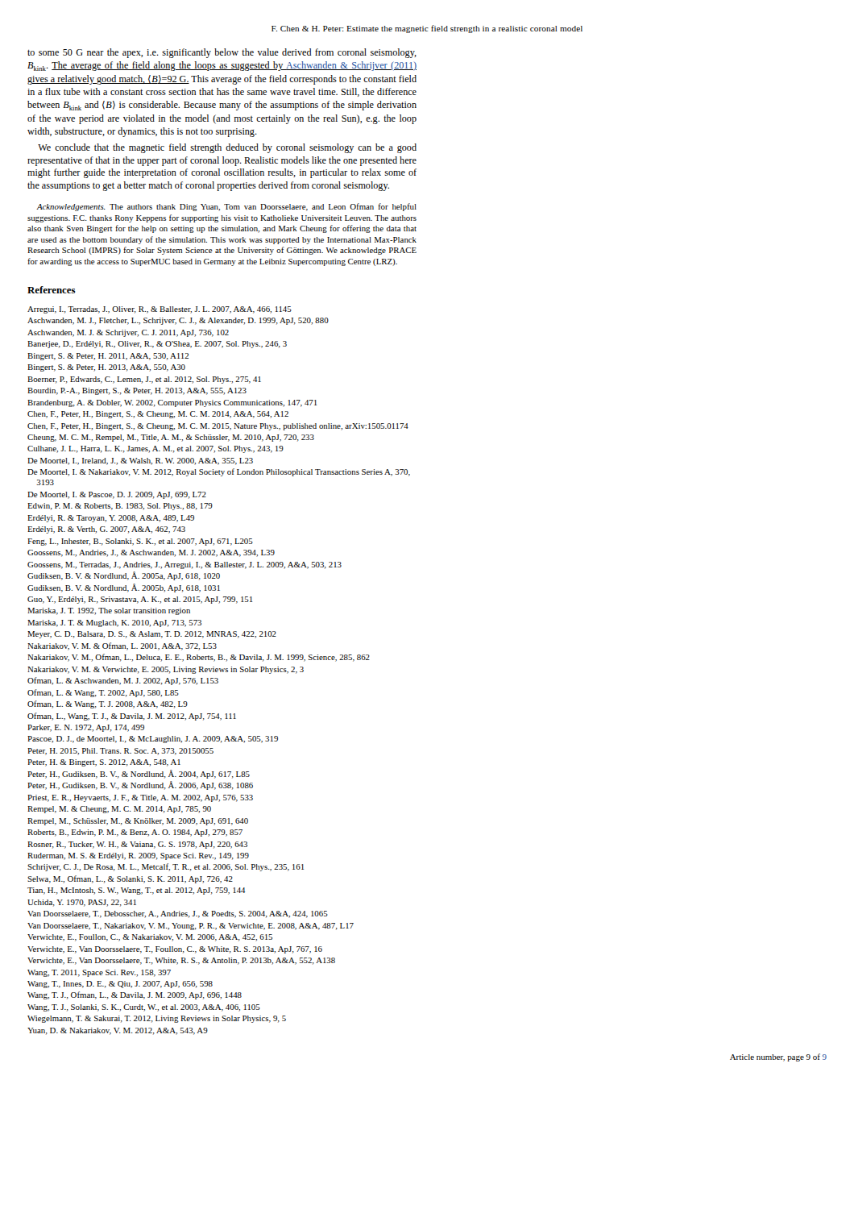F. Chen & H. Peter: Estimate the magnetic field strength in a realistic coronal model
to some 50 G near the apex, i.e. significantly below the value derived from coronal seismology, Bkink. The average of the field along the loops as suggested by Aschwanden & Schrijver (2011) gives a relatively good match, ⟨B⟩=92 G. This average of the field corresponds to the constant field in a flux tube with a constant cross section that has the same wave travel time. Still, the difference between Bkink and ⟨B⟩ is considerable. Because many of the assumptions of the simple derivation of the wave period are violated in the model (and most certainly on the real Sun), e.g. the loop width, substructure, or dynamics, this is not too surprising.
We conclude that the magnetic field strength deduced by coronal seismology can be a good representative of that in the upper part of coronal loop. Realistic models like the one presented here might further guide the interpretation of coronal oscillation results, in particular to relax some of the assumptions to get a better match of coronal properties derived from coronal seismology.
Acknowledgements. The authors thank Ding Yuan, Tom van Doorsselaere, and Leon Ofman for helpful suggestions. F.C. thanks Rony Keppens for supporting his visit to Katholieke Universiteit Leuven. The authors also thank Sven Bingert for the help on setting up the simulation, and Mark Cheung for offering the data that are used as the bottom boundary of the simulation. This work was supported by the International Max-Planck Research School (IMPRS) for Solar System Science at the University of Göttingen. We acknowledge PRACE for awarding us the access to SuperMUC based in Germany at the Leibniz Supercomputing Centre (LRZ).
References
Arregui, I., Terradas, J., Oliver, R., & Ballester, J. L. 2007, A&A, 466, 1145
Aschwanden, M. J., Fletcher, L., Schrijver, C. J., & Alexander, D. 1999, ApJ, 520, 880
Aschwanden, M. J. & Schrijver, C. J. 2011, ApJ, 736, 102
Banerjee, D., Erdélyi, R., Oliver, R., & O'Shea, E. 2007, Sol. Phys., 246, 3
Bingert, S. & Peter, H. 2011, A&A, 530, A112
Bingert, S. & Peter, H. 2013, A&A, 550, A30
Boerner, P., Edwards, C., Lemen, J., et al. 2012, Sol. Phys., 275, 41
Bourdin, P.-A., Bingert, S., & Peter, H. 2013, A&A, 555, A123
Brandenburg, A. & Dobler, W. 2002, Computer Physics Communications, 147, 471
Chen, F., Peter, H., Bingert, S., & Cheung, M. C. M. 2014, A&A, 564, A12
Chen, F., Peter, H., Bingert, S., & Cheung, M. C. M. 2015, Nature Phys., published online, arXiv:1505.01174
Cheung, M. C. M., Rempel, M., Title, A. M., & Schüssler, M. 2010, ApJ, 720, 233
Culhane, J. L., Harra, L. K., James, A. M., et al. 2007, Sol. Phys., 243, 19
De Moortel, I., Ireland, J., & Walsh, R. W. 2000, A&A, 355, L23
De Moortel, I. & Nakariakov, V. M. 2012, Royal Society of London Philosophical Transactions Series A, 370, 3193
De Moortel, I. & Pascoe, D. J. 2009, ApJ, 699, L72
Edwin, P. M. & Roberts, B. 1983, Sol. Phys., 88, 179
Erdélyi, R. & Taroyan, Y. 2008, A&A, 489, L49
Erdélyi, R. & Verth, G. 2007, A&A, 462, 743
Feng, L., Inhester, B., Solanki, S. K., et al. 2007, ApJ, 671, L205
Goossens, M., Andries, J., & Aschwanden, M. J. 2002, A&A, 394, L39
Goossens, M., Terradas, J., Andries, J., Arregui, I., & Ballester, J. L. 2009, A&A, 503, 213
Gudiksen, B. V. & Nordlund, Å. 2005a, ApJ, 618, 1020
Gudiksen, B. V. & Nordlund, Å. 2005b, ApJ, 618, 1031
Guo, Y., Erdélyi, R., Srivastava, A. K., et al. 2015, ApJ, 799, 151
Mariska, J. T. 1992, The solar transition region
Mariska, J. T. & Muglach, K. 2010, ApJ, 713, 573
Meyer, C. D., Balsara, D. S., & Aslam, T. D. 2012, MNRAS, 422, 2102
Nakariakov, V. M. & Ofman, L. 2001, A&A, 372, L53
Nakariakov, V. M., Ofman, L., Deluca, E. E., Roberts, B., & Davila, J. M. 1999, Science, 285, 862
Nakariakov, V. M. & Verwichte, E. 2005, Living Reviews in Solar Physics, 2, 3
Ofman, L. & Aschwanden, M. J. 2002, ApJ, 576, L153
Ofman, L. & Wang, T. 2002, ApJ, 580, L85
Ofman, L. & Wang, T. J. 2008, A&A, 482, L9
Ofman, L., Wang, T. J., & Davila, J. M. 2012, ApJ, 754, 111
Parker, E. N. 1972, ApJ, 174, 499
Pascoe, D. J., de Moortel, I., & McLaughlin, J. A. 2009, A&A, 505, 319
Peter, H. 2015, Phil. Trans. R. Soc. A, 373, 20150055
Peter, H. & Bingert, S. 2012, A&A, 548, A1
Peter, H., Gudiksen, B. V., & Nordlund, Å. 2004, ApJ, 617, L85
Peter, H., Gudiksen, B. V., & Nordlund, Å. 2006, ApJ, 638, 1086
Priest, E. R., Heyvaerts, J. F., & Title, A. M. 2002, ApJ, 576, 533
Rempel, M. & Cheung, M. C. M. 2014, ApJ, 785, 90
Rempel, M., Schüssler, M., & Knölker, M. 2009, ApJ, 691, 640
Roberts, B., Edwin, P. M., & Benz, A. O. 1984, ApJ, 279, 857
Rosner, R., Tucker, W. H., & Vaiana, G. S. 1978, ApJ, 220, 643
Ruderman, M. S. & Erdélyi, R. 2009, Space Sci. Rev., 149, 199
Schrijver, C. J., De Rosa, M. L., Metcalf, T. R., et al. 2006, Sol. Phys., 235, 161
Selwa, M., Ofman, L., & Solanki, S. K. 2011, ApJ, 726, 42
Tian, H., McIntosh, S. W., Wang, T., et al. 2012, ApJ, 759, 144
Uchida, Y. 1970, PASJ, 22, 341
Van Doorsselaere, T., Debosscher, A., Andries, J., & Poedts, S. 2004, A&A, 424, 1065
Van Doorsselaere, T., Nakariakov, V. M., Young, P. R., & Verwichte, E. 2008, A&A, 487, L17
Verwichte, E., Foullon, C., & Nakariakov, V. M. 2006, A&A, 452, 615
Verwichte, E., Van Doorsselaere, T., Foullon, C., & White, R. S. 2013a, ApJ, 767, 16
Verwichte, E., Van Doorsselaere, T., White, R. S., & Antolin, P. 2013b, A&A, 552, A138
Wang, T. 2011, Space Sci. Rev., 158, 397
Wang, T., Innes, D. E., & Qiu, J. 2007, ApJ, 656, 598
Wang, T. J., Ofman, L., & Davila, J. M. 2009, ApJ, 696, 1448
Wang, T. J., Solanki, S. K., Curdt, W., et al. 2003, A&A, 406, 1105
Wiegelmann, T. & Sakurai, T. 2012, Living Reviews in Solar Physics, 9, 5
Yuan, D. & Nakariakov, V. M. 2012, A&A, 543, A9
Article number, page 9 of 9